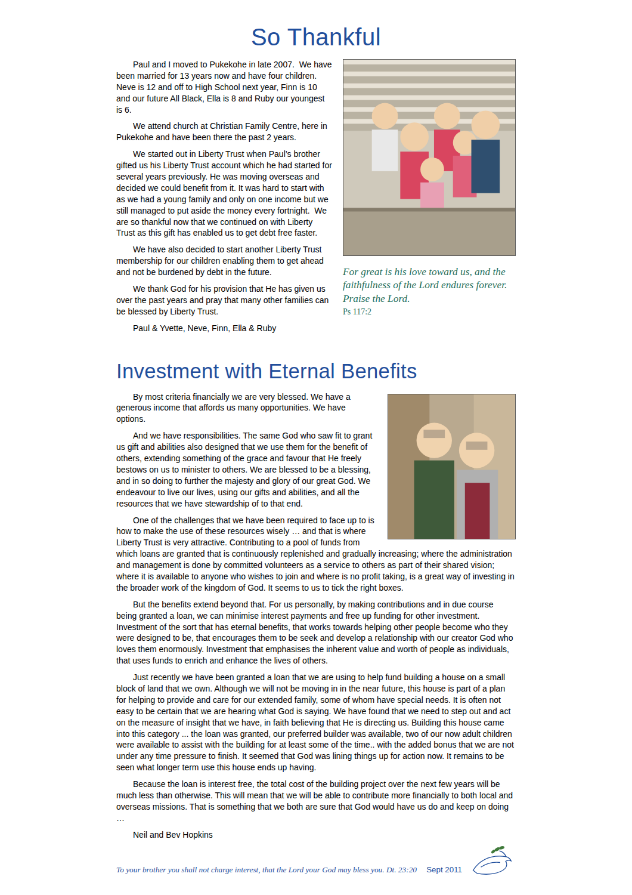So Thankful
For great is his love toward us, and the faithfulness of the Lord endures forever. Praise the Lord. Ps 117:2
Paul and I moved to Pukekohe in late 2007. We have been married for 13 years now and have four children. Neve is 12 and off to High School next year, Finn is 10 and our future All Black, Ella is 8 and Ruby our youngest is 6.
We attend church at Christian Family Centre, here in Pukekohe and have been there the past 2 years.
We started out in Liberty Trust when Paul’s brother gifted us his Liberty Trust account which he had started for several years previously. He was moving overseas and decided we could benefit from it. It was hard to start with as we had a young family and only on one income but we still managed to put aside the money every fortnight. We are so thankful now that we continued on with Liberty Trust as this gift has enabled us to get debt free faster.
We have also decided to start another Liberty Trust membership for our children enabling them to get ahead and not be burdened by debt in the future.
We thank God for his provision that He has given us over the past years and pray that many other families can be blessed by Liberty Trust.
Paul & Yvette, Neve, Finn, Ella & Ruby
Investment with Eternal Benefits
By most criteria financially we are very blessed. We have a generous income that affords us many opportunities. We have options.
And we have responsibilities. The same God who saw fit to grant us gift and abilities also designed that we use them for the benefit of others, extending something of the grace and favour that He freely bestows on us to minister to others. We are blessed to be a blessing, and in so doing to further the majesty and glory of our great God. We endeavour to live our lives, using our gifts and abilities, and all the resources that we have stewardship of to that end.
One of the challenges that we have been required to face up to is how to make the use of these resources wisely … and that is where Liberty Trust is very attractive. Contributing to a pool of funds from which loans are granted that is continuously replenished and gradually increasing; where the administration and management is done by committed volunteers as a service to others as part of their shared vision; where it is available to anyone who wishes to join and where is no profit taking, is a great way of investing in the broader work of the kingdom of God. It seems to us to tick the right boxes.
But the benefits extend beyond that. For us personally, by making contributions and in due course being granted a loan, we can minimise interest payments and free up funding for other investment. Investment of the sort that has eternal benefits, that works towards helping other people become who they were designed to be, that encourages them to be seek and develop a relationship with our creator God who loves them enormously. Investment that emphasises the inherent value and worth of people as individuals, that uses funds to enrich and enhance the lives of others.
Just recently we have been granted a loan that we are using to help fund building a house on a small block of land that we own. Although we will not be moving in in the near future, this house is part of a plan for helping to provide and care for our extended family, some of whom have special needs. It is often not easy to be certain that we are hearing what God is saying. We have found that we need to step out and act on the measure of insight that we have, in faith believing that He is directing us. Building this house came into this category ... the loan was granted, our preferred builder was available, two of our now adult children were available to assist with the building for at least some of the time.. with the added bonus that we are not under any time pressure to finish. It seemed that God was lining things up for action now. It remains to be seen what longer term use this house ends up having.
Because the loan is interest free, the total cost of the building project over the next few years will be much less than otherwise. This will mean that we will be able to contribute more financially to both local and overseas missions. That is something that we both are sure that God would have us do and keep on doing …
Neil and Bev Hopkins
To your brother you shall not charge interest, that the Lord your God may bless you. Dt. 23:20 Sept 2011